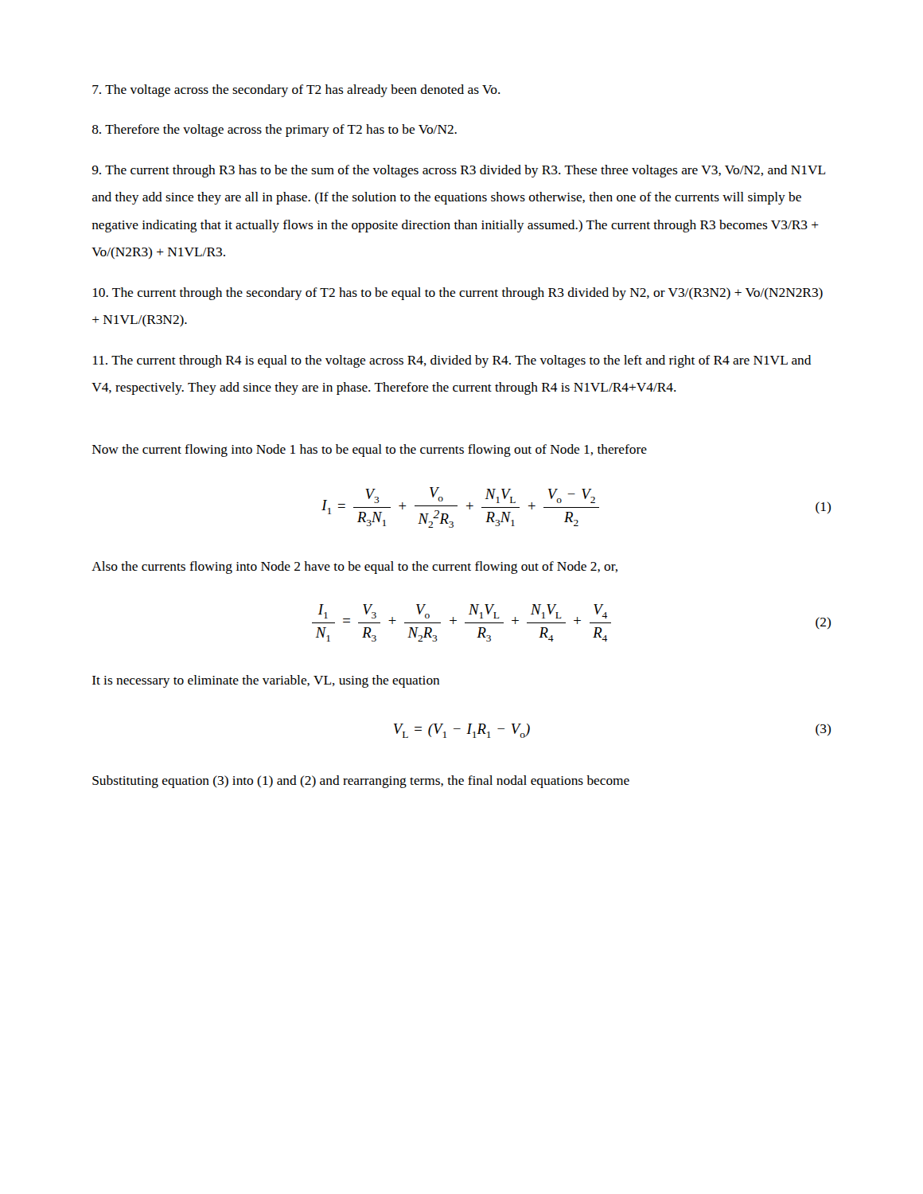7. The voltage across the secondary of T2 has already been denoted as Vo.
8. Therefore the voltage across the primary of T2 has to be Vo/N2.
9. The current through R3 has to be the sum of the voltages across R3 divided by R3. These three voltages are V3, Vo/N2, and N1VL and they add since they are all in phase. (If the solution to the equations shows otherwise, then one of the currents will simply be negative indicating that it actually flows in the opposite direction than initially assumed.) The current through R3 becomes V3/R3 + Vo/(N2R3) + N1VL/R3.
10. The current through the secondary of T2 has to be equal to the current through R3 divided by N2, or V3/(R3N2) + Vo/(N2N2R3) + N1VL/(R3N2).
11. The current through R4 is equal to the voltage across R4, divided by R4. The voltages to the left and right of R4 are N1VL and V4, respectively. They add since they are in phase. Therefore the current through R4 is N1VL/R4+V4/R4.
Now the current flowing into Node 1 has to be equal to the currents flowing out of Node 1, therefore
I1 = V3 R3N1 + Vo N22R3 + N1VL R3N1 + Vo − V2 R2
(1)
Also the currents flowing into Node 2 have to be equal to the current flowing out of Node 2, or,
I1 N1 = V3 R3 + Vo N2R3 + N1VL R3 + N1VL R4 + V4 R4
(2)
It is necessary to eliminate the variable, VL, using the equation
VL = (V1 − I1R1 − Vo)
(3)
Substituting equation (3) into (1) and (2) and rearranging terms, the final nodal equations become